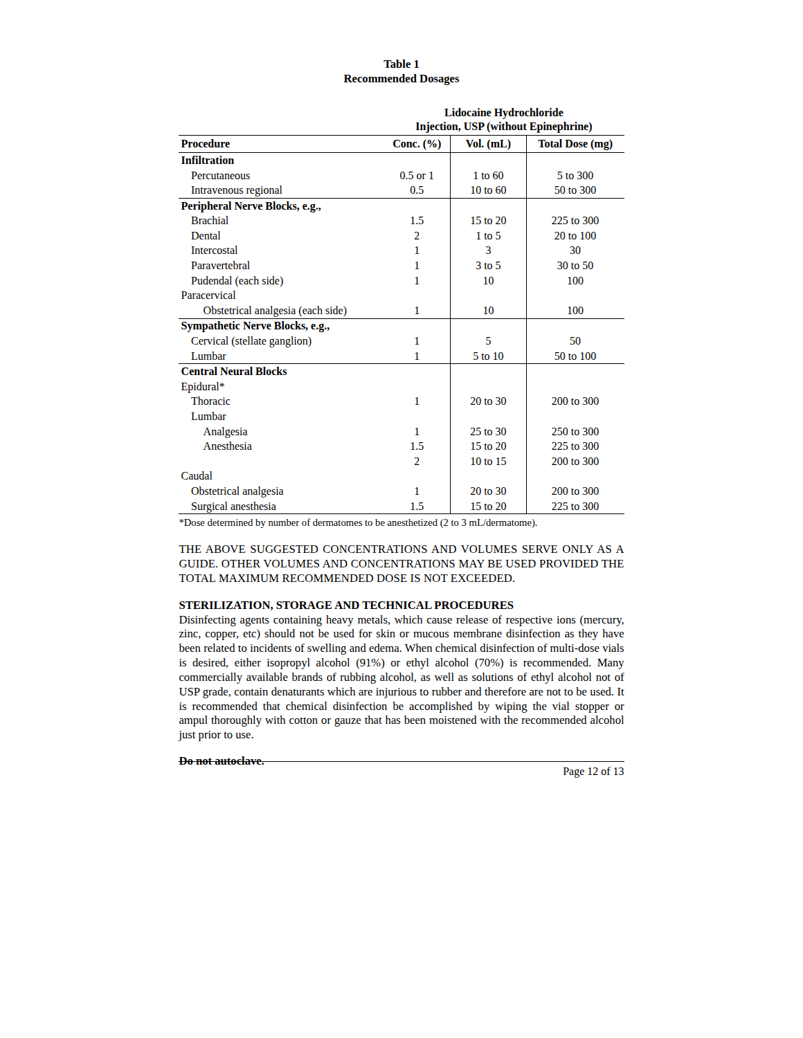Table 1 Recommended Dosages
| | Lidocaine Hydrochloride Injection, USP (without Epinephrine) |
| --- | --- |
| Procedure | Conc. (%) | Vol. (mL) | Total Dose (mg) |
| Infiltration | | | |
| Percutaneous | 0.5 or 1 | 1 to 60 | 5 to 300 |
| Intravenous regional | 0.5 | 10 to 60 | 50 to 300 |
| Peripheral Nerve Blocks, e.g., | | | |
| Brachial | 1.5 | 15 to 20 | 225 to 300 |
| Dental | 2 | 1 to 5 | 20 to 100 |
| Intercostal | 1 | 3 | 30 |
| Paravertebral | 1 | 3 to 5 | 30 to 50 |
| Pudendal (each side) | 1 | 10 | 100 |
| Paracervical | | | |
| Obstetrical analgesia (each side) | 1 | 10 | 100 |
| Sympathetic Nerve Blocks, e.g., | | | |
| Cervical (stellate ganglion) | 1 | 5 | 50 |
| Lumbar | 1 | 5 to 10 | 50 to 100 |
| Central Neural Blocks | | | |
| Epidural* | | | |
| Thoracic | 1 | 20 to 30 | 200 to 300 |
| Lumbar | | | |
| Analgesia | 1 | 25 to 30 | 250 to 300 |
| Anesthesia | 1.5 | 15 to 20 | 225 to 300 |
| | 2 | 10 to 15 | 200 to 300 |
| Caudal | | | |
| Obstetrical analgesia | 1 | 20 to 30 | 200 to 300 |
| Surgical anesthesia | 1.5 | 15 to 20 | 225 to 300 |
*Dose determined by number of dermatomes to be anesthetized (2 to 3 mL/dermatome).
THE ABOVE SUGGESTED CONCENTRATIONS AND VOLUMES SERVE ONLY AS A GUIDE. OTHER VOLUMES AND CONCENTRATIONS MAY BE USED PROVIDED THE TOTAL MAXIMUM RECOMMENDED DOSE IS NOT EXCEEDED.
STERILIZATION, STORAGE AND TECHNICAL PROCEDURES
Disinfecting agents containing heavy metals, which cause release of respective ions (mercury, zinc, copper, etc) should not be used for skin or mucous membrane disinfection as they have been related to incidents of swelling and edema. When chemical disinfection of multi-dose vials is desired, either isopropyl alcohol (91%) or ethyl alcohol (70%) is recommended. Many commercially available brands of rubbing alcohol, as well as solutions of ethyl alcohol not of USP grade, contain denaturants which are injurious to rubber and therefore are not to be used. It is recommended that chemical disinfection be accomplished by wiping the vial stopper or ampul thoroughly with cotton or gauze that has been moistened with the recommended alcohol just prior to use.
Do not autoclave.
Page 12 of 13